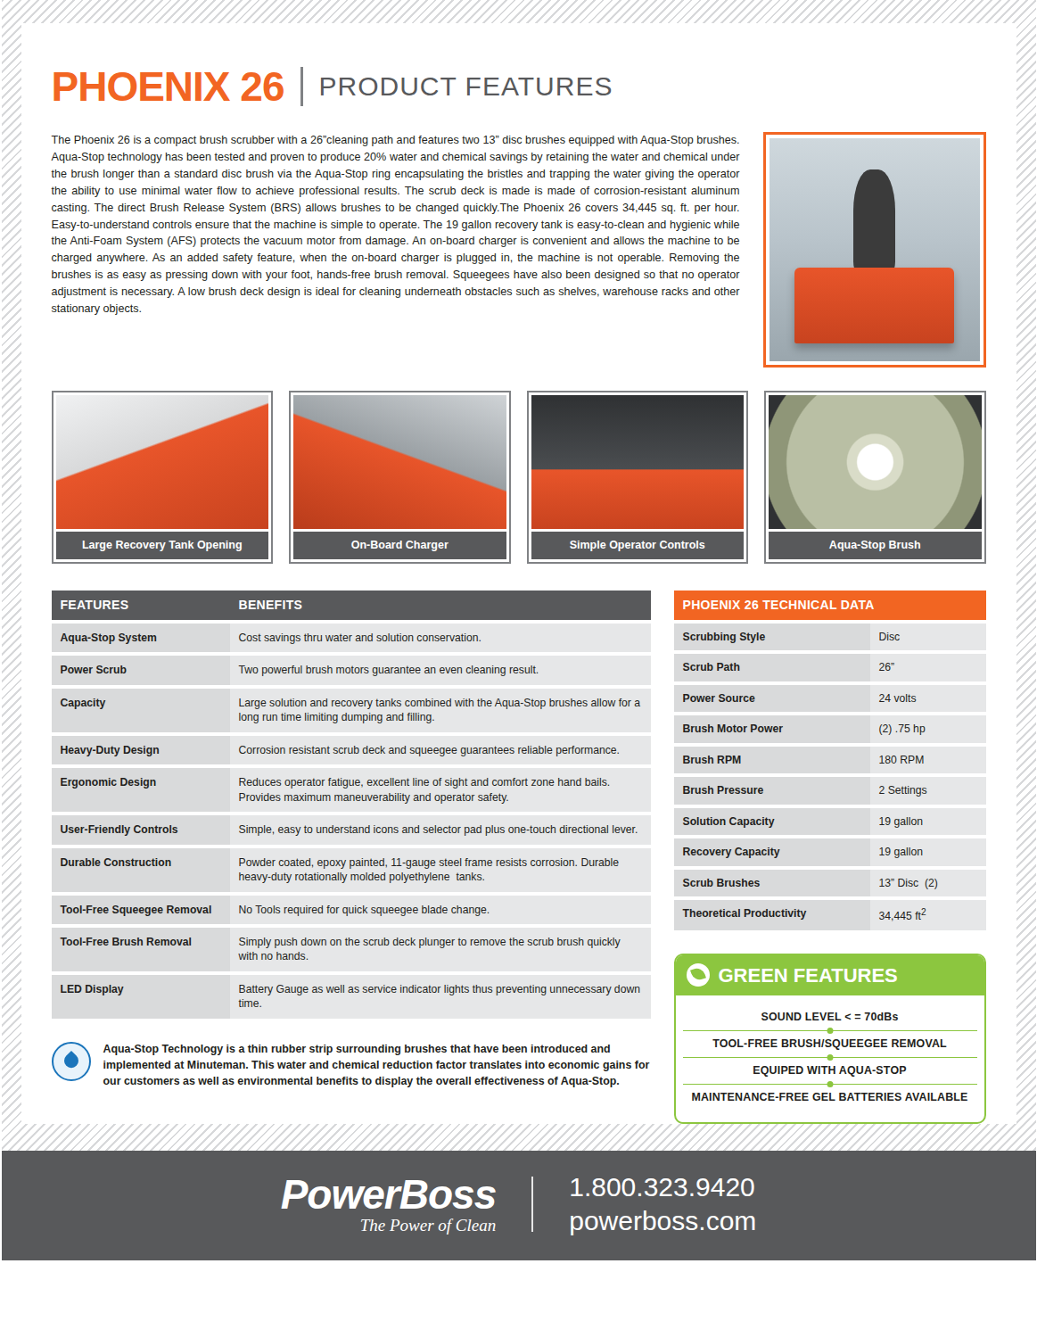PHOENIX 26
PRODUCT FEATURES
The Phoenix 26 is a compact brush scrubber with a 26”cleaning path and features two 13” disc brushes equipped with Aqua-Stop brushes. Aqua-Stop technology has been tested and proven to produce 20% water and chemical savings by retaining the water and chemical under the brush longer than a standard disc brush via the Aqua-Stop ring encapsulating the bristles and trapping the water giving the operator the ability to use minimal water flow to achieve professional results. The scrub deck is made is made of corrosion-resistant aluminum casting. The direct Brush Release System (BRS) allows brushes to be changed quickly.The Phoenix 26 covers 34,445 sq. ft. per hour. Easy-to-understand controls ensure that the machine is simple to operate. The 19 gallon recovery tank is easy-to-clean and hygienic while the Anti-Foam System (AFS) protects the vacuum motor from damage. An on-board charger is convenient and allows the machine to be charged anywhere. As an added safety feature, when the on-board charger is plugged in, the machine is not operable. Removing the brushes is as easy as pressing down with your foot, hands-free brush removal. Squeegees have also been designed so that no operator adjustment is necessary. A low brush deck design is ideal for cleaning underneath obstacles such as shelves, warehouse racks and other stationary objects.
Large Recovery Tank Opening
On-Board Charger
Simple Operator Controls
Aqua-Stop Brush
| FEATURES | BENEFITS |
| --- | --- |
| Aqua-Stop System | Cost savings thru water and solution conservation. |
| Power Scrub | Two powerful brush motors guarantee an even cleaning result. |
| Capacity | Large solution and recovery tanks combined with the Aqua-Stop brushes allow for a long run time limiting dumping and filling. |
| Heavy-Duty Design | Corrosion resistant scrub deck and squeegee guarantees reliable performance. |
| Ergonomic Design | Reduces operator fatigue, excellent line of sight and comfort zone hand bails. Provides maximum maneuverability and operator safety. |
| User-Friendly Controls | Simple, easy to understand icons and selector pad plus one-touch directional lever. |
| Durable Construction | Powder coated, epoxy painted, 11-gauge steel frame resists corrosion. Durable heavy-duty rotationally molded polyethylene tanks. |
| Tool-Free Squeegee Removal | No Tools required for quick squeegee blade change. |
| Tool-Free Brush Removal | Simply push down on the scrub deck plunger to remove the scrub brush quickly with no hands. |
| LED Display | Battery Gauge as well as service indicator lights thus preventing unnecessary down time. |
Aqua-Stop Technology is a thin rubber strip surrounding brushes that have been introduced and implemented at Minuteman. This water and chemical reduction factor translates into economic gains for our customers as well as environmental benefits to display the overall effectiveness of Aqua-Stop.
| PHOENIX 26 TECHNICAL DATA |
| --- |
| Scrubbing Style | Disc |
| Scrub Path | 26” |
| Power Source | 24 volts |
| Brush Motor Power | (2) .75 hp |
| Brush RPM | 180 RPM |
| Brush Pressure | 2 Settings |
| Solution Capacity | 19 gallon |
| Recovery Capacity | 19 gallon |
| Scrub Brushes | 13” Disc (2) |
| Theoretical Productivity | 34,445 ft 2 |
GREEN FEATURES
SOUND LEVEL < = 70dBs
TOOL-FREE BRUSH/SQUEEGEE REMOVAL
EQUIPED WITH AQUA-STOP
MAINTENANCE-FREE GEL BATTERIES AVAILABLE
PowerBoss
The Power of Clean
1.800.323.9420
powerboss.com